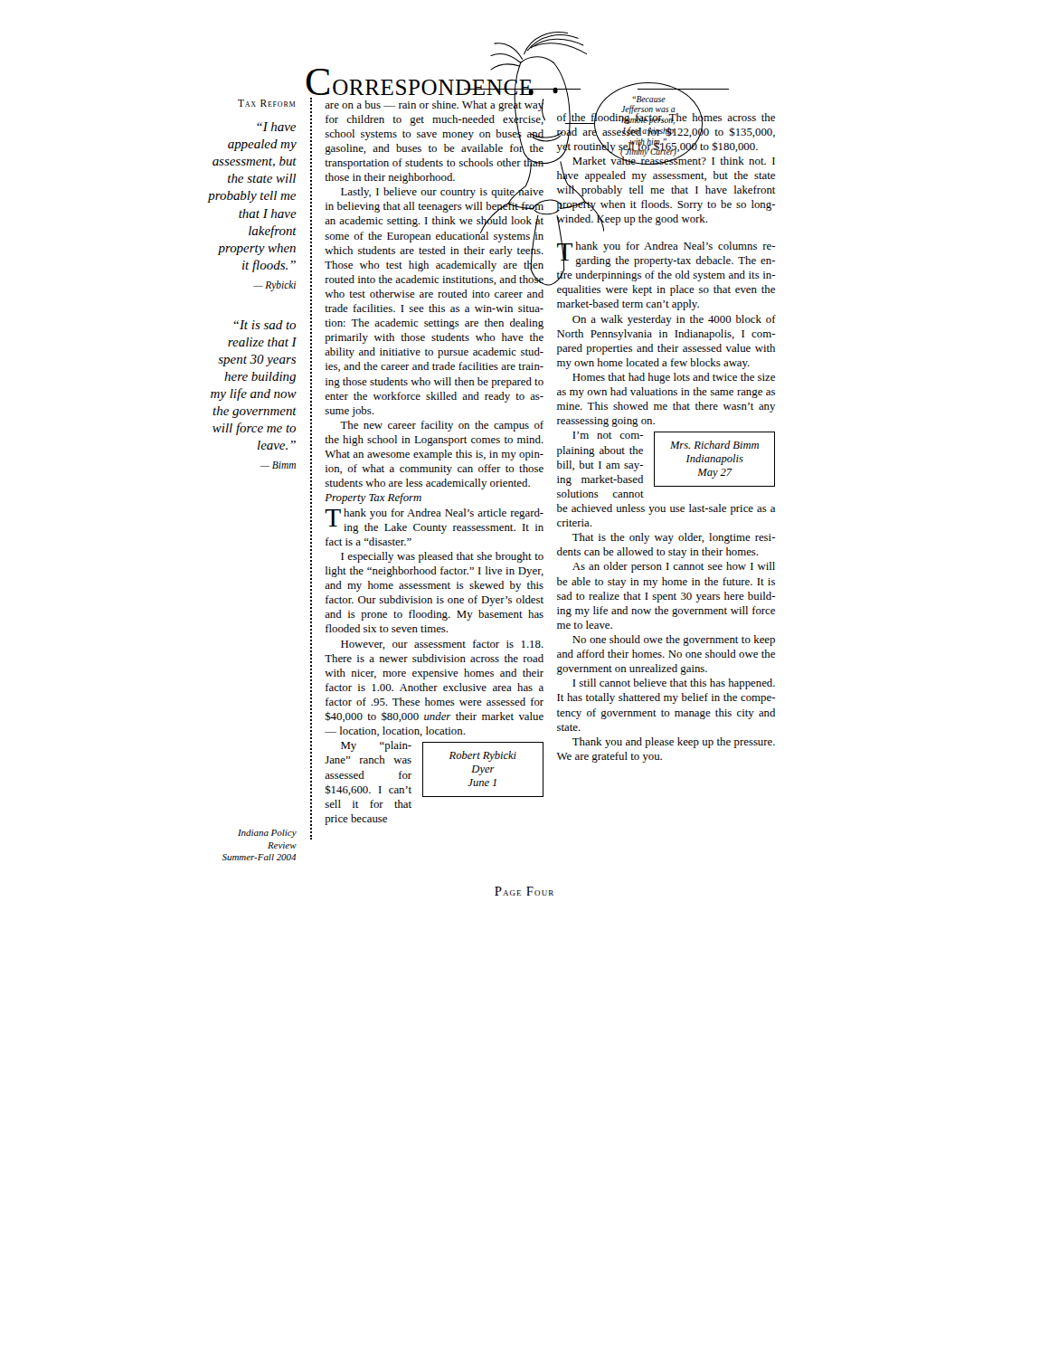Correspondence
“Because
Jefferson was a
humble person,
I feel a kinship
with him.”
( Jimmy Carter)
Tax Reform
“I have appealed my assessment, but the state will probably tell me that I have lakefront property when it floods.”
— Rybicki
“It is sad to realize that I spent 30 years here building my life and now the government will force me to leave.”
— Bimm
are on a bus — rain or shine. What a great way for children to get much-needed exercise, school systems to save money on buses and gasoline, and buses to be available for the transportation of students to schools other than those in their neighborhood.
Lastly, I believe our country is quite naive in believing that all teenagers will benefit from an academic setting. I think we should look at some of the European educational systems in which students are tested in their early teens. Those who test high academically are then routed into the academic institutions, and those who test otherwise are routed into career and trade facilities. I see this as a win-win situation: The academic settings are then dealing primarily with those students who have the ability and initiative to pursue academic studies, and the career and trade facilities are training those students who will then be prepared to enter the workforce skilled and ready to assume jobs.
The new career facility on the campus of the high school in Logansport comes to mind. What an awesome example this is, in my opinion, of what a community can offer to those students who are less academically oriented.
Property Tax Reform
Thank you for Andrea Neal’s article regarding the Lake County reassessment. It in fact is a “disaster.”
I especially was pleased that she brought to light the “neighborhood factor.” I live in Dyer, and my home assessment is skewed by this factor. Our subdivision is one of Dyer’s oldest and is prone to flooding. My basement has flooded six to seven times.
However, our assessment factor is 1.18. There is a newer subdivision across the road with nicer, more expensive homes and their factor is 1.00. Another exclusive area has a factor of .95. These homes were assessed for $40,000 to $80,000 under their market value — location, location, location. Robert Rybicki
Dyer
June 1
My “plain-Jane” ranch was assessed for $146,600. I can’t sell it for that price because
of the flooding factor. The homes across the road are assessed for $122,000 to $135,000, yet routinely sell for $165,000 to $180,000.
Market value reassessment? I think not. I have appealed my assessment, but the state will probably tell me that I have lakefront property when it floods. Sorry to be so long-winded. Keep up the good work.
Thank you for Andrea Neal’s columns regarding the property-tax debacle. The entire underpinnings of the old system and its inequalities were kept in place so that even the market-based term can’t apply.
On a walk yesterday in the 4000 block of North Pennsylvania in Indianapolis, I compared properties and their assessed value with my own home located a few blocks away.
Homes that had huge lots and twice the size as my own had valuations in the same range as mine. This showed me that there wasn’t any reassessing going on. Mrs. Richard Bimm
Indianapolis
May 27
I’m not complaining about the bill, but I am saying market-based solutions cannot be achieved unless you use last-sale price as a criteria.
That is the only way older, longtime residents can be allowed to stay in their homes.
As an older person I cannot see how I will be able to stay in my home in the future. It is sad to realize that I spent 30 years here building my life and now the government will force me to leave.
No one should owe the government to keep and afford their homes. No one should owe the government on unrealized gains.
I still cannot believe that this has happened. It has totally shattered my belief in the competency of government to manage this city and state.
Thank you and please keep up the pressure. We are grateful to you.
Indiana Policy Review
Summer-Fall 2004
Page Four